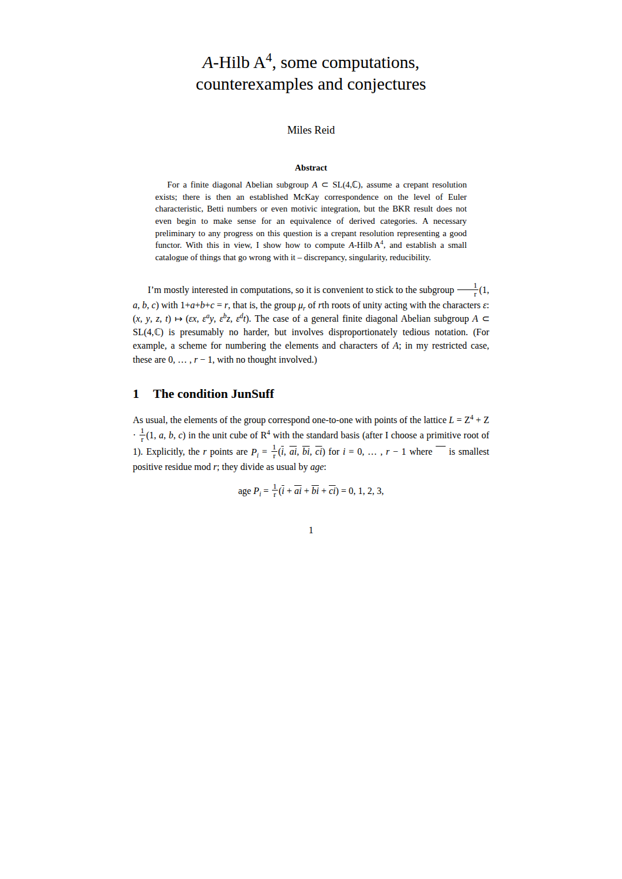A-Hilb A4, some computations,
counterexamples and conjectures
Miles Reid
Abstract
For a finite diagonal Abelian subgroup A ⊂ SL(4,ℂ), assume a crepant resolution exists; there is then an established McKay correspondence on the level of Euler characteristic, Betti numbers or even motivic integration, but the BKR result does not even begin to make sense for an equivalence of derived categories. A necessary preliminary to any progress on this question is a crepant resolution representing a good functor. With this in view, I show how to compute A-Hilb A4, and establish a small catalogue of things that go wrong with it – discrepancy, singularity, reducibility.
I’m mostly interested in computations, so it is convenient to stick to the subgroup 1 r(1, a, b, c) with 1+a+b+c = r, that is, the group μr of rth roots of unity acting with the characters ε: (x, y, z, t) ↦ (εx, εay, εbz, εdt). The case of a general finite diagonal Abelian subgroup A ⊂ SL(4,ℂ) is presumably no harder, but involves disproportionately tedious notation. (For example, a scheme for numbering the elements and characters of A; in my restricted case, these are 0, … , r − 1, with no thought involved.)
1 The condition JunSuff
As usual, the elements of the group correspond one-to-one with points of the lattice L = Z4 + Z · 1 r(1, a, b, c) in the unit cube of R4 with the standard basis (after I choose a primitive root of 1). Explicitly, the r points are Pi = 1 r(i, ai, bi, ci) for i = 0, … , r − 1 where is smallest positive residue mod r; they divide as usual by age:
age Pi = 1 r(i + ai + bi + ci) = 0, 1, 2, 3,
1